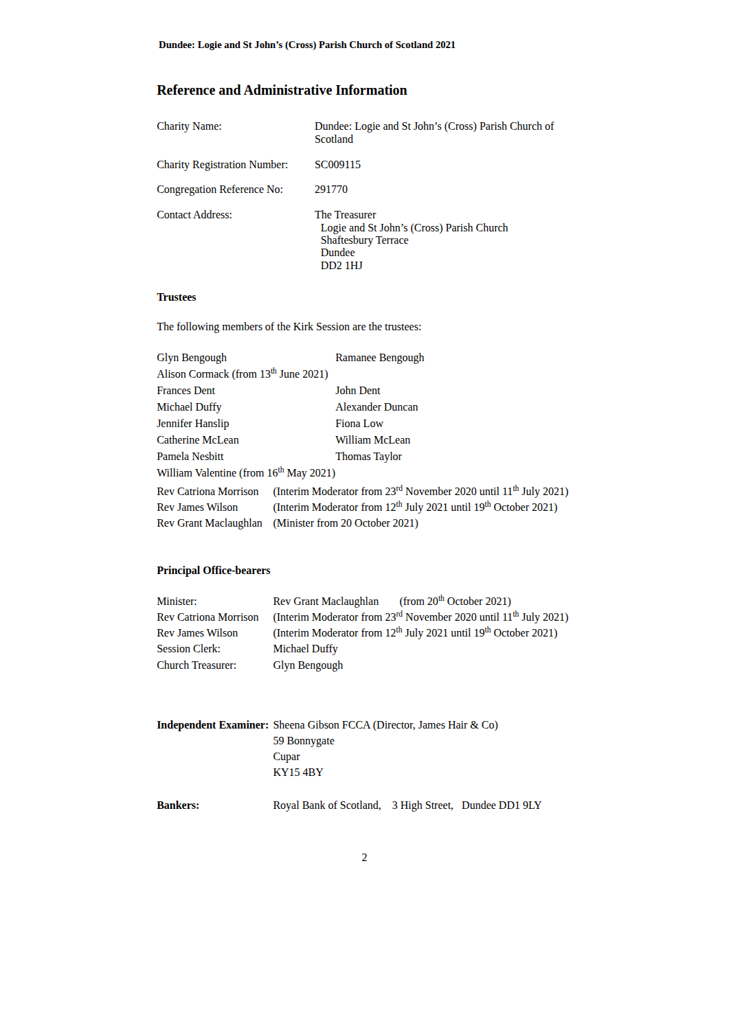Dundee: Logie and St John’s (Cross) Parish Church of Scotland 2021
Reference and Administrative Information
| Charity Name: | Dundee: Logie and St John’s (Cross) Parish Church of Scotland |
| Charity Registration Number: | SC009115 |
| Congregation Reference No: | 291770 |
| Contact Address: | The Treasurer Logie and St John’s (Cross) Parish Church Shaftesbury Terrace Dundee DD2 1HJ |
Trustees
The following members of the Kirk Session are the trustees:
| Glyn Bengough | Ramanee Bengough |
| Alison Cormack (from 13 th June 2021) | |
| Frances Dent | John Dent |
| Michael Duffy | Alexander Duncan |
| Jennifer Hanslip | Fiona Low |
| Catherine McLean | William McLean |
| Pamela Nesbitt | Thomas Taylor |
| William Valentine (from 16 th May 2021) | |
| Rev Catriona Morrison | (Interim Moderator from 23 rd November 2020 until 11 th July 2021) |
| Rev James Wilson | (Interim Moderator from 12 th July 2021 until 19 th October 2021) |
| Rev Grant Maclaughlan | (Minister from 20 October 2021) |
Principal Office-bearers
| Minister: | Rev Grant Maclaughlan (from 20 th October 2021) |
| Rev Catriona Morrison | (Interim Moderator from 23 rd November 2020 until 11 th July 2021) |
| Rev James Wilson | (Interim Moderator from 12 th July 2021 until 19 th October 2021) |
| Session Clerk: | Michael Duffy |
| Church Treasurer: | Glyn Bengough |
| Independent Examiner: | Sheena Gibson FCCA (Director, James Hair & Co) 59 Bonnygate Cupar KY15 4BY |
| Bankers: | Royal Bank of Scotland, 3 High Street, Dundee DD1 9LY |
2